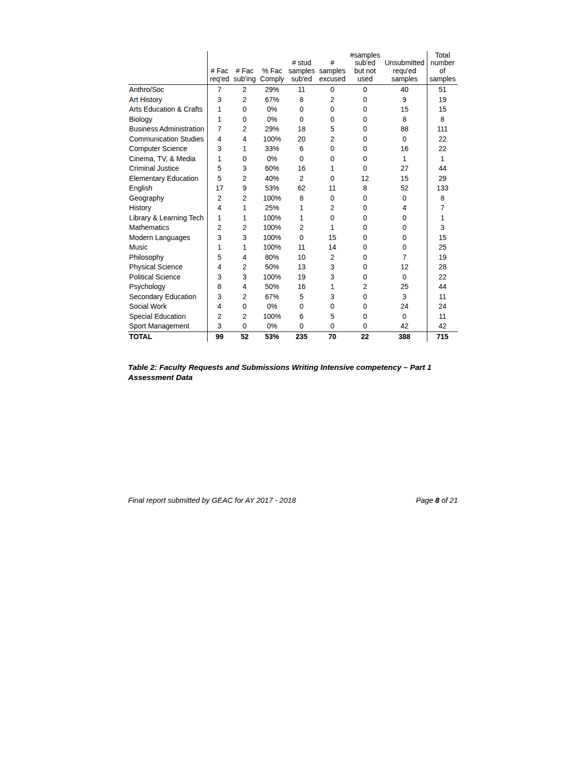| | # Fac req'ed | # Fac sub'ing | % Fac Comply | # stud samples sub'ed | # samples excused | #samples sub'ed but not used | Unsubmitted requ'ed samples | Total number of samples |
| --- | --- | --- | --- | --- | --- | --- | --- | --- |
| Anthro/Soc | 7 | 2 | 29% | 11 | 0 | 0 | 40 | 51 |
| Art History | 3 | 2 | 67% | 8 | 2 | 0 | 9 | 19 |
| Arts Education & Crafts | 1 | 0 | 0% | 0 | 0 | 0 | 15 | 15 |
| Biology | 1 | 0 | 0% | 0 | 0 | 0 | 8 | 8 |
| Business Administration | 7 | 2 | 29% | 18 | 5 | 0 | 88 | 111 |
| Communication Studies | 4 | 4 | 100% | 20 | 2 | 0 | 0 | 22 |
| Computer Science | 3 | 1 | 33% | 6 | 0 | 0 | 16 | 22 |
| Cinema, TV, & Media | 1 | 0 | 0% | 0 | 0 | 0 | 1 | 1 |
| Criminal Justice | 5 | 3 | 60% | 16 | 1 | 0 | 27 | 44 |
| Elementary Education | 5 | 2 | 40% | 2 | 0 | 12 | 15 | 29 |
| English | 17 | 9 | 53% | 62 | 11 | 8 | 52 | 133 |
| Geography | 2 | 2 | 100% | 8 | 0 | 0 | 0 | 8 |
| History | 4 | 1 | 25% | 1 | 2 | 0 | 4 | 7 |
| Library & Learning Tech | 1 | 1 | 100% | 1 | 0 | 0 | 0 | 1 |
| Mathematics | 2 | 2 | 100% | 2 | 1 | 0 | 0 | 3 |
| Modern Languages | 3 | 3 | 100% | 0 | 15 | 0 | 0 | 15 |
| Music | 1 | 1 | 100% | 11 | 14 | 0 | 0 | 25 |
| Philosophy | 5 | 4 | 80% | 10 | 2 | 0 | 7 | 19 |
| Physical Science | 4 | 2 | 50% | 13 | 3 | 0 | 12 | 28 |
| Political Science | 3 | 3 | 100% | 19 | 3 | 0 | 0 | 22 |
| Psychology | 8 | 4 | 50% | 16 | 1 | 2 | 25 | 44 |
| Secondary Education | 3 | 2 | 67% | 5 | 3 | 0 | 3 | 11 |
| Social Work | 4 | 0 | 0% | 0 | 0 | 0 | 24 | 24 |
| Special Education | 2 | 2 | 100% | 6 | 5 | 0 | 0 | 11 |
| Sport Management | 3 | 0 | 0% | 0 | 0 | 0 | 42 | 42 |
| TOTAL | 99 | 52 | 53% | 235 | 70 | 22 | 388 | 715 |
Table 2: Faculty Requests and Submissions Writing Intensive competency – Part 1 Assessment Data
Final report submitted by GEAC for AY 2017 - 2018
Page 8 of 21